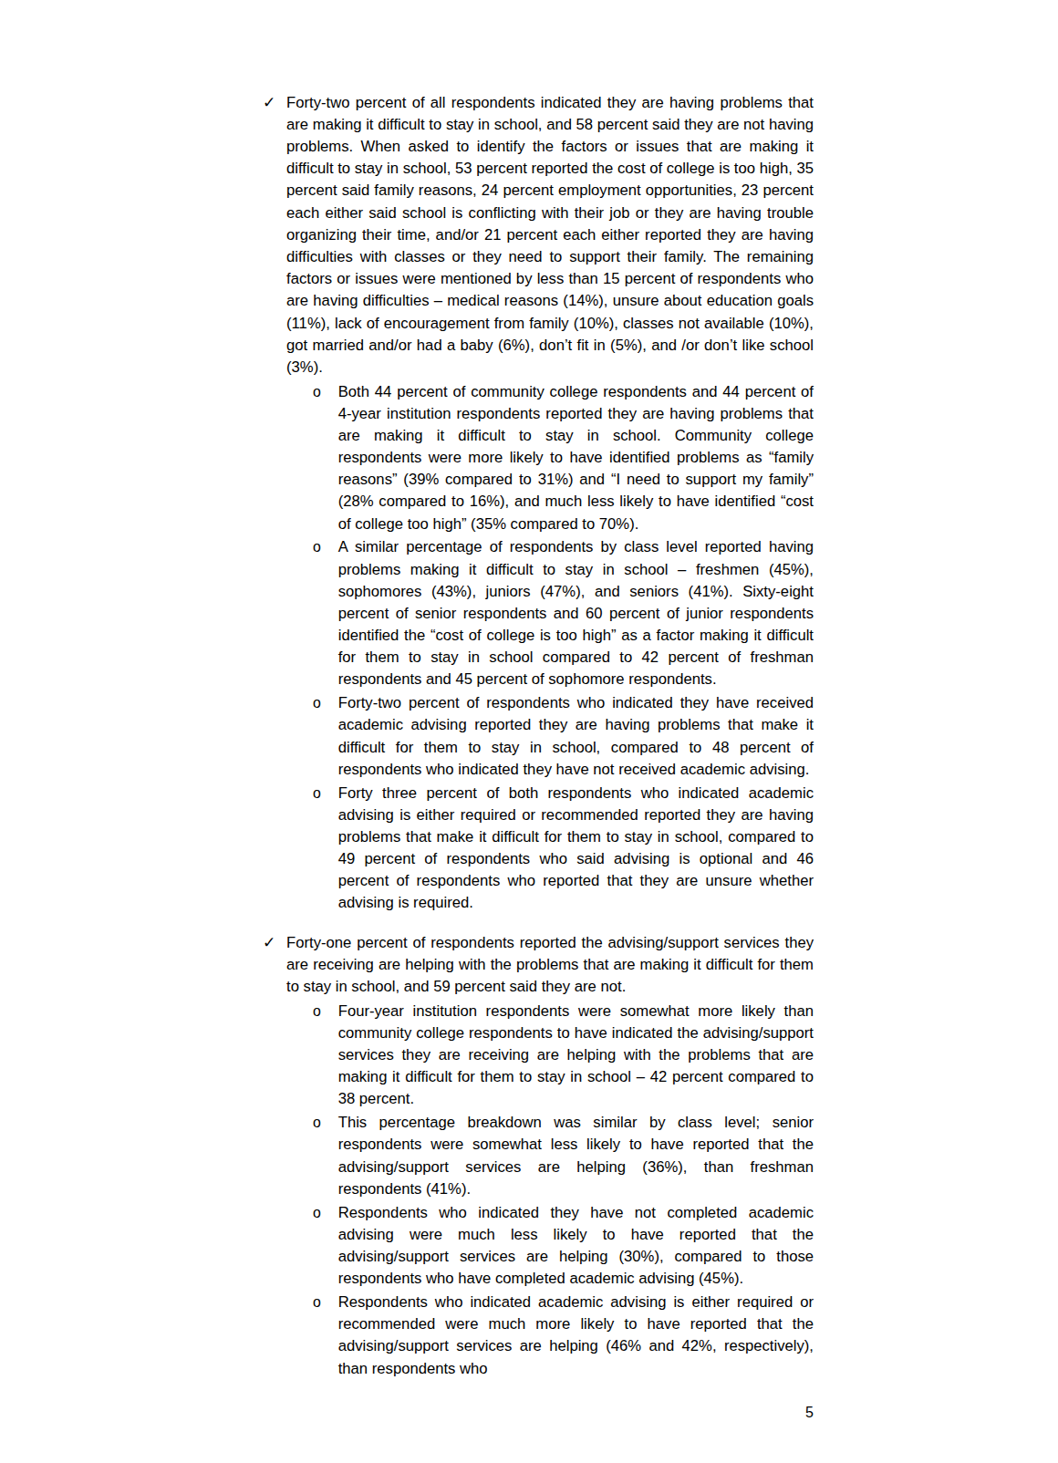Forty-two percent of all respondents indicated they are having problems that are making it difficult to stay in school, and 58 percent said they are not having problems. When asked to identify the factors or issues that are making it difficult to stay in school, 53 percent reported the cost of college is too high, 35 percent said family reasons, 24 percent employment opportunities, 23 percent each either said school is conflicting with their job or they are having trouble organizing their time, and/or 21 percent each either reported they are having difficulties with classes or they need to support their family. The remaining factors or issues were mentioned by less than 15 percent of respondents who are having difficulties – medical reasons (14%), unsure about education goals (11%), lack of encouragement from family (10%), classes not available (10%), got married and/or had a baby (6%), don’t fit in (5%), and /or don’t like school (3%).
Both 44 percent of community college respondents and 44 percent of 4-year institution respondents reported they are having problems that are making it difficult to stay in school. Community college respondents were more likely to have identified problems as “family reasons” (39% compared to 31%) and “I need to support my family” (28% compared to 16%), and much less likely to have identified “cost of college too high” (35% compared to 70%).
A similar percentage of respondents by class level reported having problems making it difficult to stay in school – freshmen (45%), sophomores (43%), juniors (47%), and seniors (41%). Sixty-eight percent of senior respondents and 60 percent of junior respondents identified the “cost of college is too high” as a factor making it difficult for them to stay in school compared to 42 percent of freshman respondents and 45 percent of sophomore respondents.
Forty-two percent of respondents who indicated they have received academic advising reported they are having problems that make it difficult for them to stay in school, compared to 48 percent of respondents who indicated they have not received academic advising.
Forty three percent of both respondents who indicated academic advising is either required or recommended reported they are having problems that make it difficult for them to stay in school, compared to 49 percent of respondents who said advising is optional and 46 percent of respondents who reported that they are unsure whether advising is required.
Forty-one percent of respondents reported the advising/support services they are receiving are helping with the problems that are making it difficult for them to stay in school, and 59 percent said they are not.
Four-year institution respondents were somewhat more likely than community college respondents to have indicated the advising/support services they are receiving are helping with the problems that are making it difficult for them to stay in school – 42 percent compared to 38 percent.
This percentage breakdown was similar by class level; senior respondents were somewhat less likely to have reported that the advising/support services are helping (36%), than freshman respondents (41%).
Respondents who indicated they have not completed academic advising were much less likely to have reported that the advising/support services are helping (30%), compared to those respondents who have completed academic advising (45%).
Respondents who indicated academic advising is either required or recommended were much more likely to have reported that the advising/support services are helping (46% and 42%, respectively), than respondents who
5